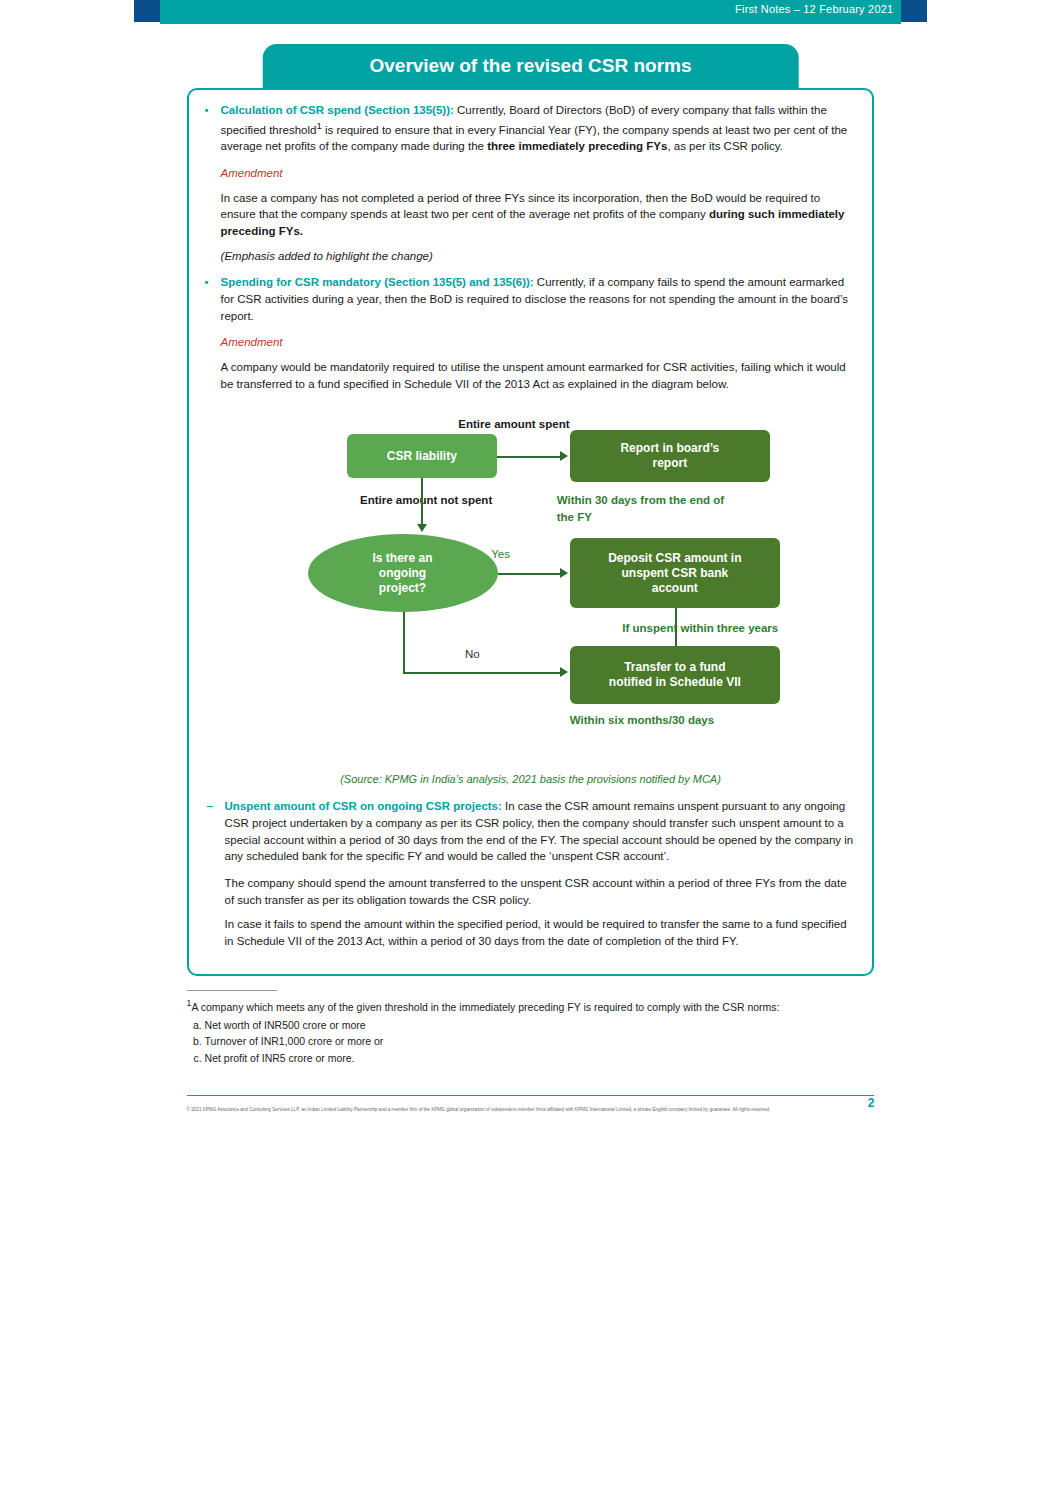First Notes – 12 February 2021
Overview of the revised CSR norms
Calculation of CSR spend (Section 135(5)): Currently, Board of Directors (BoD) of every company that falls within the specified threshold1 is required to ensure that in every Financial Year (FY), the company spends at least two per cent of the average net profits of the company made during the three immediately preceding FYs, as per its CSR policy.
Amendment
In case a company has not completed a period of three FYs since its incorporation, then the BoD would be required to ensure that the company spends at least two per cent of the average net profits of the company during such immediately preceding FYs.
(Emphasis added to highlight the change)
Spending for CSR mandatory (Section 135(5) and 135(6)): Currently, if a company fails to spend the amount earmarked for CSR activities during a year, then the BoD is required to disclose the reasons for not spending the amount in the board’s report.
Amendment
A company would be mandatorily required to utilise the unspent amount earmarked for CSR activities, failing which it would be transferred to a fund specified in Schedule VII of the 2013 Act as explained in the diagram below.
CSR liability
Report in board’s
report
Entire amount spent
Entire amount not spent
Is there an
ongoing
project?
Yes
Within 30 days from the end of
the FY
Deposit CSR amount in
unspent CSR bank
account
If unspent within three years
No
Transfer to a fund
notified in Schedule VII
Within six months/30 days
(Source: KPMG in India’s analysis, 2021 basis the provisions notified by MCA)
Unspent amount of CSR on ongoing CSR projects: In case the CSR amount remains unspent pursuant to any ongoing CSR project undertaken by a company as per its CSR policy, then the company should transfer such unspent amount to a special account within a period of 30 days from the end of the FY. The special account should be opened by the company in any scheduled bank for the specific FY and would be called the ‘unspent CSR account’.
The company should spend the amount transferred to the unspent CSR account within a period of three FYs from the date of such transfer as per its obligation towards the CSR policy.
In case it fails to spend the amount within the specified period, it would be required to transfer the same to a fund specified in Schedule VII of the 2013 Act, within a period of 30 days from the date of completion of the third FY.
1A company which meets any of the given threshold in the immediately preceding FY is required to comply with the CSR norms:
Net worth of INR500 crore or more
Turnover of INR1,000 crore or more or
Net profit of INR5 crore or more.
© 2021 KPMG Assurance and Consulting Services LLP, an Indian Limited Liability Partnership and a member firm of the KPMG global organization of independent member firms affiliated with KPMG International Limited, a private English company limited by guarantee. All rights reserved.
2